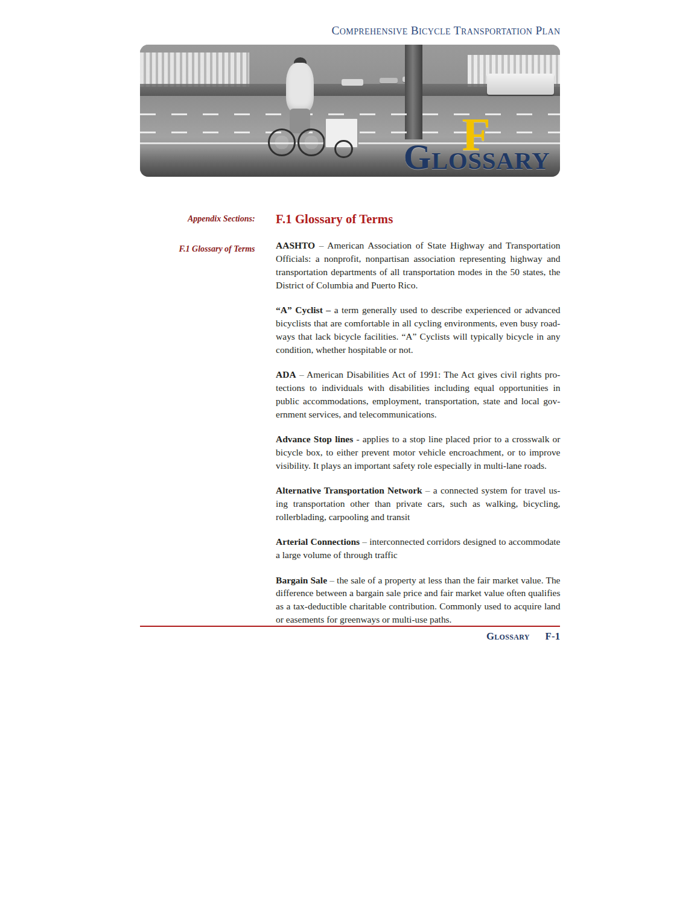Comprehensive Bicycle Transportation Plan
FGlossary
Appendix Sections:
F.1 Glossary of Terms
F.1 Glossary of Terms
AASHTO – American Association of State Highway and Transportation Officials: a nonprofit, nonpartisan association representing highway and transportation departments of all transportation modes in the 50 states, the District of Columbia and Puerto Rico.
“A” Cyclist – a term generally used to describe experienced or advanced bicyclists that are comfortable in all cycling environments, even busy roadways that lack bicycle facilities. “A” Cyclists will typically bicycle in any condition, whether hospitable or not.
ADA – American Disabilities Act of 1991: The Act gives civil rights protections to individuals with disabilities including equal opportunities in public accommodations, employment, transportation, state and local government services, and telecommunications.
Advance Stop lines - applies to a stop line placed prior to a crosswalk or bicycle box, to either prevent motor vehicle encroachment, or to improve visibility. It plays an important safety role especially in multi-lane roads.
Alternative Transportation Network – a connected system for travel using transportation other than private cars, such as walking, bicycling, rollerblading, carpooling and transit
Arterial Connections – interconnected corridors designed to accommodate a large volume of through traffic
Bargain Sale – the sale of a property at less than the fair market value. The difference between a bargain sale price and fair market value often qualifies as a tax-deductible charitable contribution. Commonly used to acquire land or easements for greenways or multi-use paths.
Glossary F-1